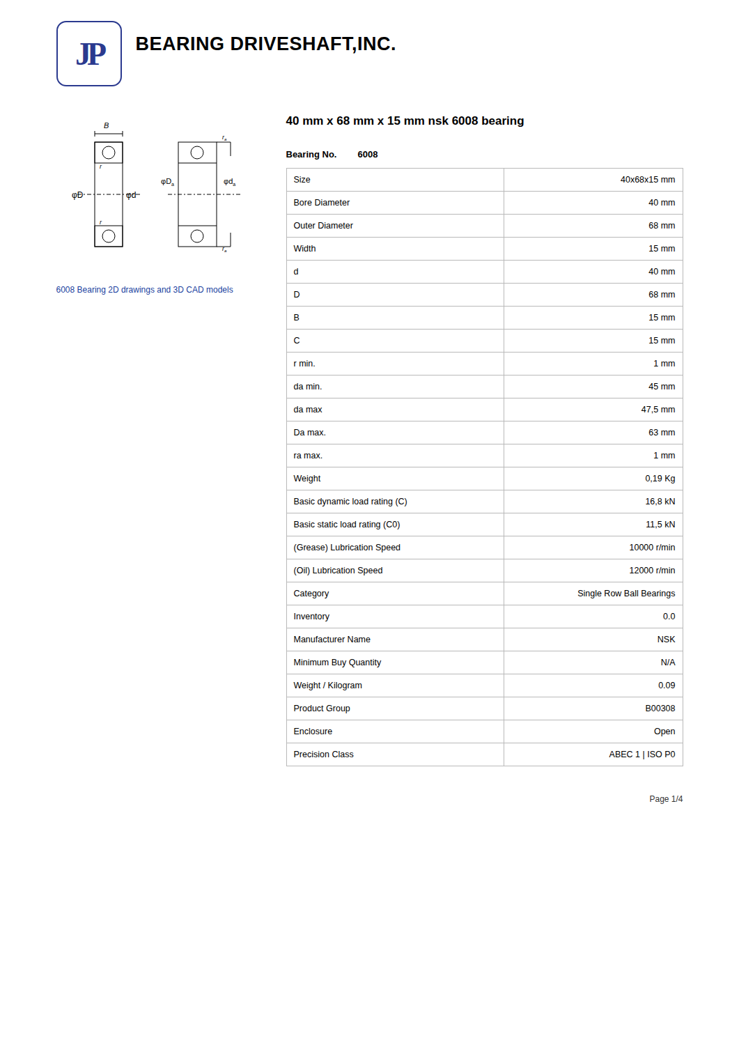JP
BEARING DRIVESHAFT,INC.
B r r φD φd φDa φda ra ra
6008 Bearing 2D drawings and 3D CAD models
40 mm x 68 mm x 15 mm nsk 6008 bearing
Bearing No. 6008
| Size | 40x68x15 mm |
| Bore Diameter | 40 mm |
| Outer Diameter | 68 mm |
| Width | 15 mm |
| d | 40 mm |
| D | 68 mm |
| B | 15 mm |
| C | 15 mm |
| r min. | 1 mm |
| da min. | 45 mm |
| da max | 47,5 mm |
| Da max. | 63 mm |
| ra max. | 1 mm |
| Weight | 0,19 Kg |
| Basic dynamic load rating (C) | 16,8 kN |
| Basic static load rating (C0) | 11,5 kN |
| (Grease) Lubrication Speed | 10000 r/min |
| (Oil) Lubrication Speed | 12000 r/min |
| Category | Single Row Ball Bearings |
| Inventory | 0.0 |
| Manufacturer Name | NSK |
| Minimum Buy Quantity | N/A |
| Weight / Kilogram | 0.09 |
| Product Group | B00308 |
| Enclosure | Open |
| Precision Class | ABEC 1 / ISO P0 |
Page 1/4